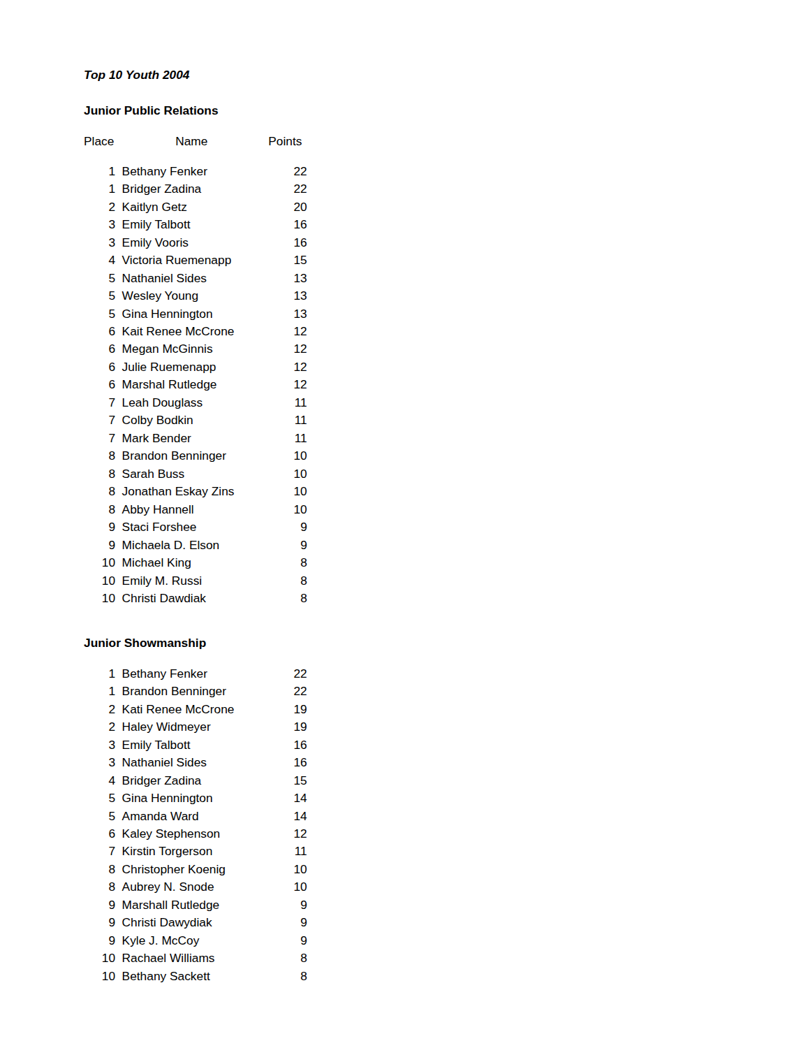Top 10 Youth 2004
Junior Public Relations
| Place | Name | Points |
| --- | --- | --- |
| 1 | Bethany Fenker | 22 |
| 1 | Bridger Zadina | 22 |
| 2 | Kaitlyn Getz | 20 |
| 3 | Emily Talbott | 16 |
| 3 | Emily Vooris | 16 |
| 4 | Victoria Ruemenapp | 15 |
| 5 | Nathaniel Sides | 13 |
| 5 | Wesley Young | 13 |
| 5 | Gina Hennington | 13 |
| 6 | Kait Renee McCrone | 12 |
| 6 | Megan McGinnis | 12 |
| 6 | Julie Ruemenapp | 12 |
| 6 | Marshal Rutledge | 12 |
| 7 | Leah Douglass | 11 |
| 7 | Colby Bodkin | 11 |
| 7 | Mark Bender | 11 |
| 8 | Brandon Benninger | 10 |
| 8 | Sarah Buss | 10 |
| 8 | Jonathan Eskay Zins | 10 |
| 8 | Abby Hannell | 10 |
| 9 | Staci Forshee | 9 |
| 9 | Michaela D. Elson | 9 |
| 10 | Michael King | 8 |
| 10 | Emily M. Russi | 8 |
| 10 | Christi Dawdiak | 8 |
Junior Showmanship
| 1 | Bethany Fenker | 22 |
| 1 | Brandon Benninger | 22 |
| 2 | Kati Renee McCrone | 19 |
| 2 | Haley Widmeyer | 19 |
| 3 | Emily Talbott | 16 |
| 3 | Nathaniel Sides | 16 |
| 4 | Bridger Zadina | 15 |
| 5 | Gina Hennington | 14 |
| 5 | Amanda Ward | 14 |
| 6 | Kaley Stephenson | 12 |
| 7 | Kirstin Torgerson | 11 |
| 8 | Christopher Koenig | 10 |
| 8 | Aubrey N. Snode | 10 |
| 9 | Marshall Rutledge | 9 |
| 9 | Christi Dawydiak | 9 |
| 9 | Kyle J. McCoy | 9 |
| 10 | Rachael Williams | 8 |
| 10 | Bethany Sackett | 8 |